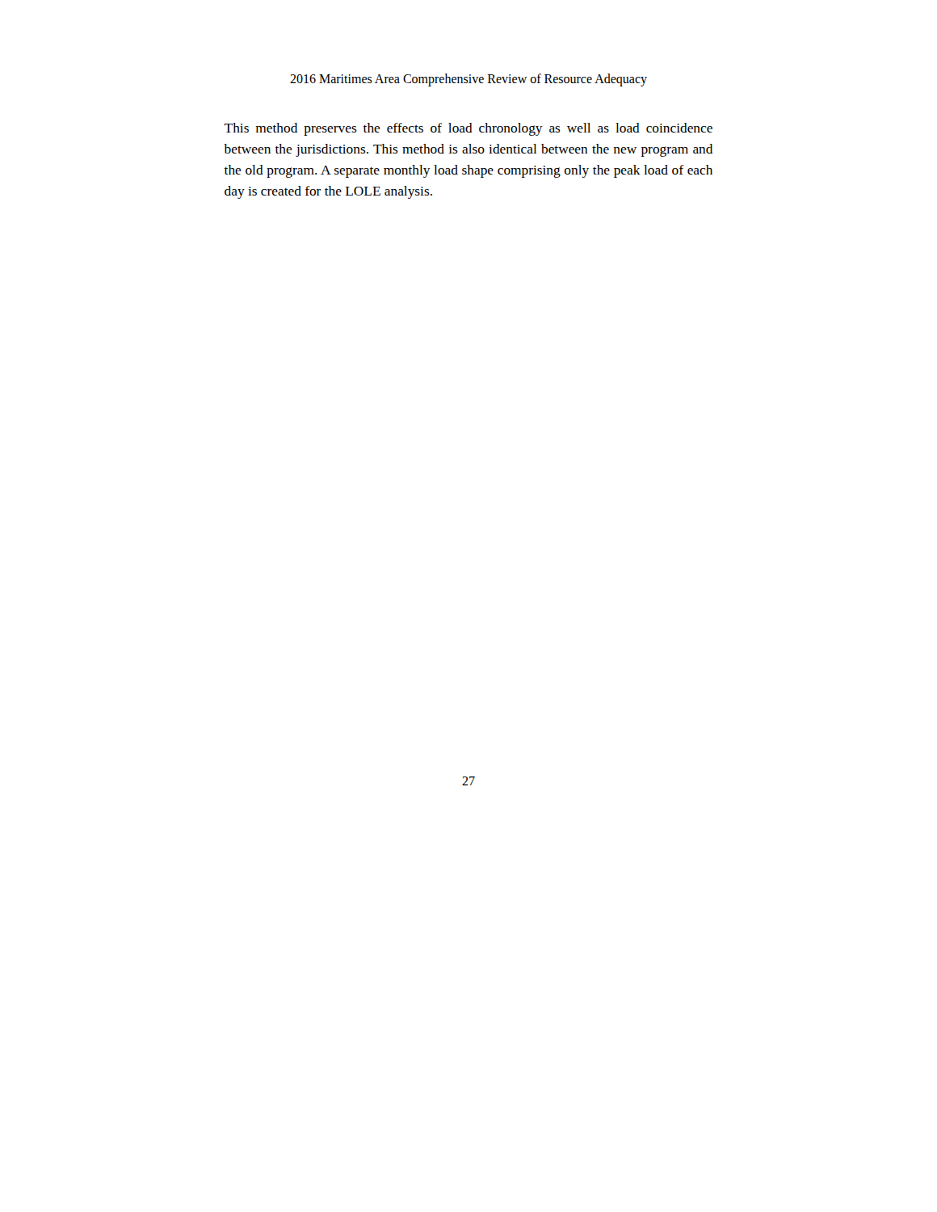2016 Maritimes Area Comprehensive Review of Resource Adequacy
This method preserves the effects of load chronology as well as load coincidence between the jurisdictions. This method is also identical between the new program and the old program. A separate monthly load shape comprising only the peak load of each day is created for the LOLE analysis.
27